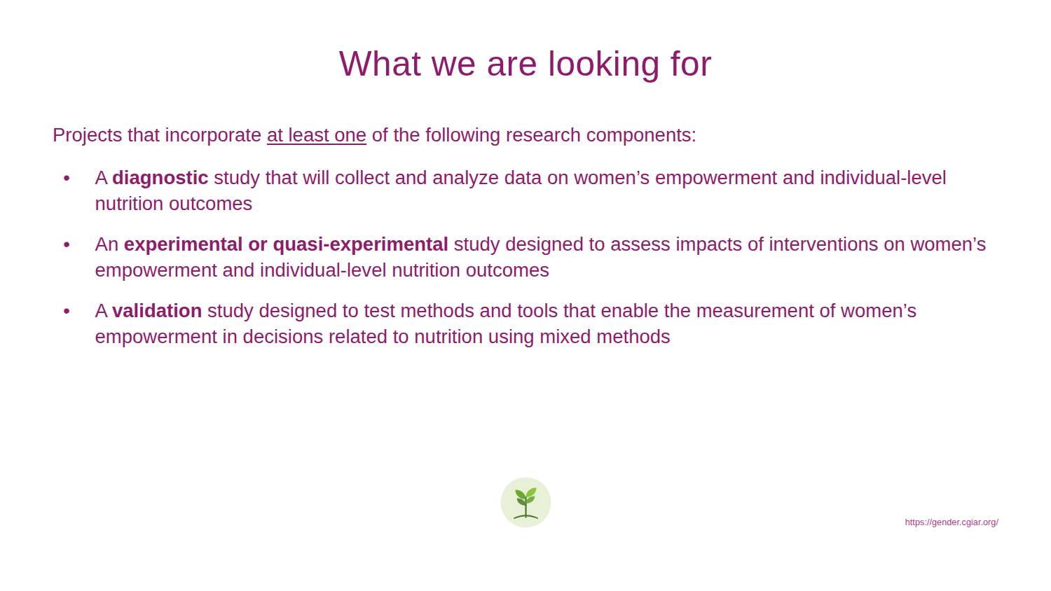What we are looking for
Projects that incorporate at least one of the following research components:
A diagnostic study that will collect and analyze data on women’s empowerment and individual-level nutrition outcomes
An experimental or quasi-experimental study designed to assess impacts of interventions on women’s empowerment and individual-level nutrition outcomes
A validation study designed to test methods and tools that enable the measurement of women’s empowerment in decisions related to nutrition using mixed methods
https://gender.cgiar.org/